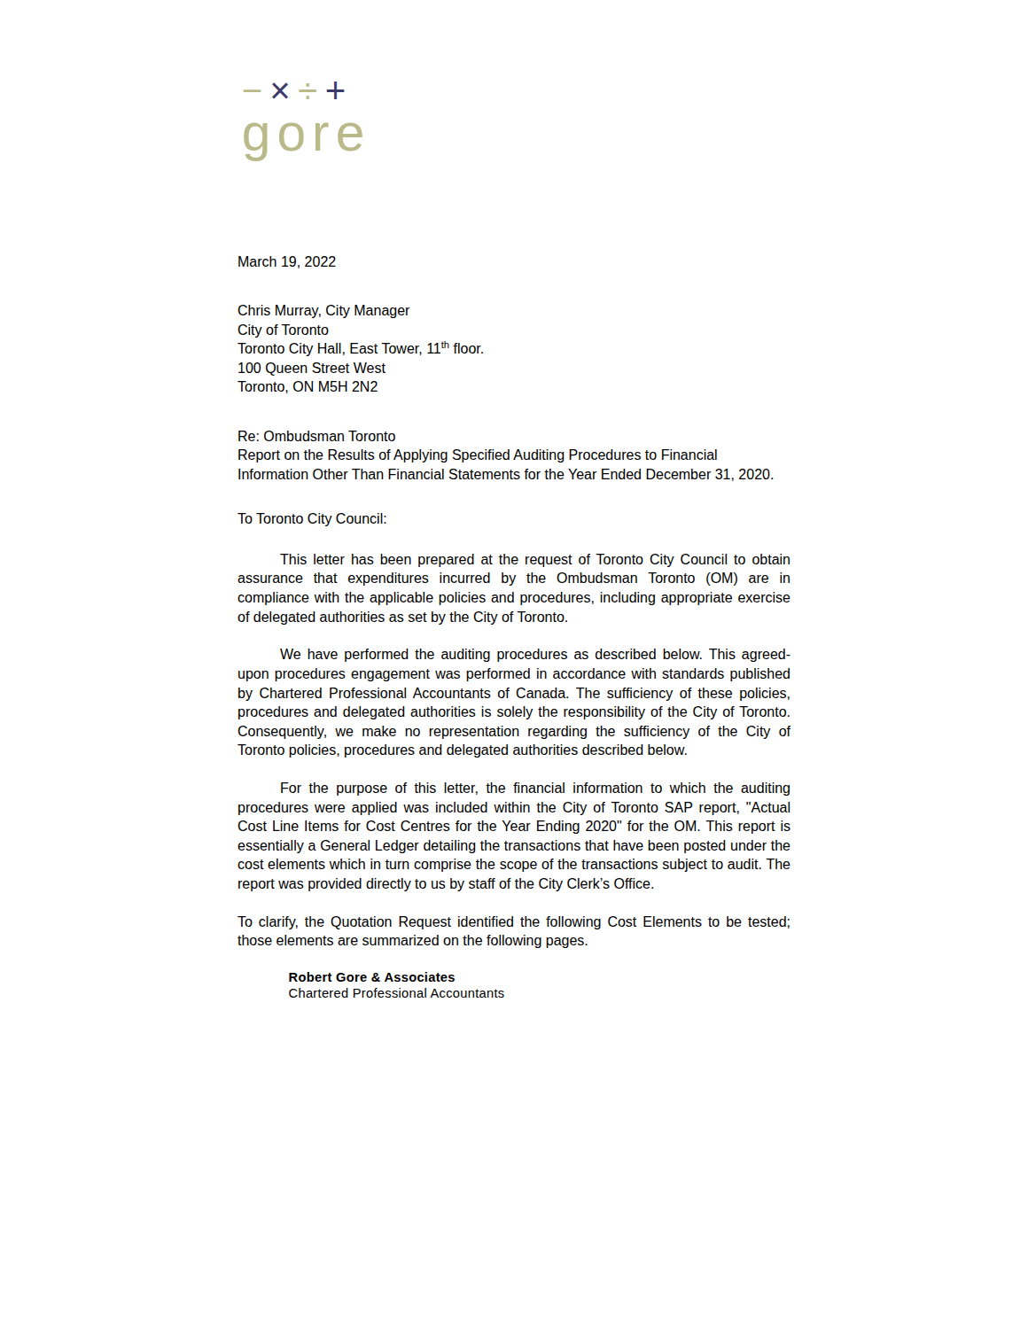−×÷+
gore
March 19, 2022
Chris Murray, City Manager
City of Toronto
Toronto City Hall, East Tower, 11th floor.
100 Queen Street West
Toronto, ON M5H 2N2
Re: Ombudsman Toronto
Report on the Results of Applying Specified Auditing Procedures to Financial Information Other Than Financial Statements for the Year Ended December 31, 2020.
To Toronto City Council:
This letter has been prepared at the request of Toronto City Council to obtain assurance that expenditures incurred by the Ombudsman Toronto (OM) are in compliance with the applicable policies and procedures, including appropriate exercise of delegated authorities as set by the City of Toronto.
We have performed the auditing procedures as described below. This agreed-upon procedures engagement was performed in accordance with standards published by Chartered Professional Accountants of Canada. The sufficiency of these policies, procedures and delegated authorities is solely the responsibility of the City of Toronto. Consequently, we make no representation regarding the sufficiency of the City of Toronto policies, procedures and delegated authorities described below.
For the purpose of this letter, the financial information to which the auditing procedures were applied was included within the City of Toronto SAP report, "Actual Cost Line Items for Cost Centres for the Year Ending 2020" for the OM. This report is essentially a General Ledger detailing the transactions that have been posted under the cost elements which in turn comprise the scope of the transactions subject to audit. The report was provided directly to us by staff of the City Clerk’s Office.
To clarify, the Quotation Request identified the following Cost Elements to be tested; those elements are summarized on the following pages.
Robert Gore & Associates
Chartered Professional Accountants